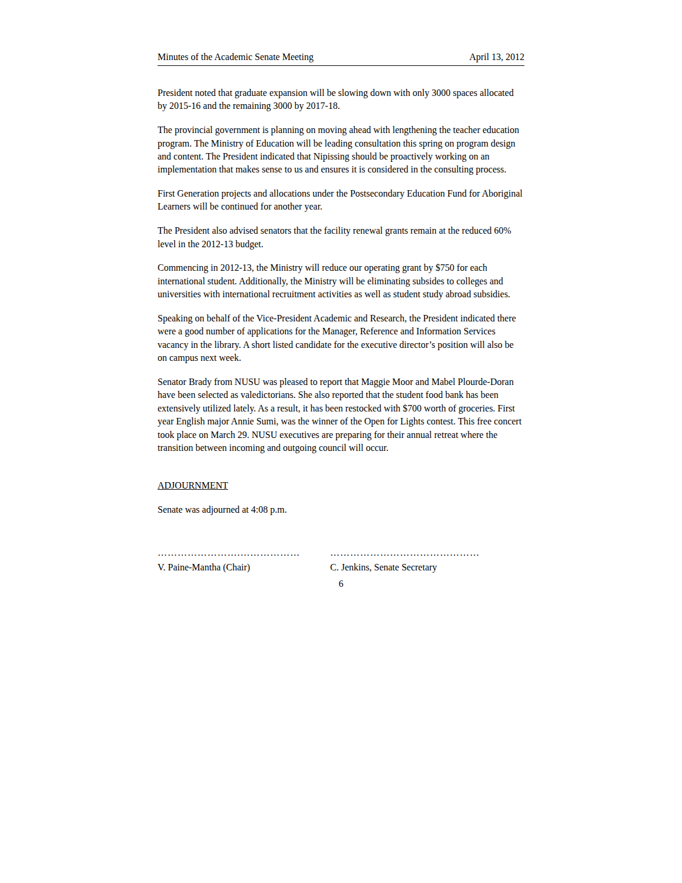Minutes of the Academic Senate Meeting
April 13, 2012
President noted that graduate expansion will be slowing down with only 3000 spaces allocated by 2015-16 and the remaining 3000 by 2017-18.
The provincial government is planning on moving ahead with lengthening the teacher education program. The Ministry of Education will be leading consultation this spring on program design and content. The President indicated that Nipissing should be proactively working on an implementation that makes sense to us and ensures it is considered in the consulting process.
First Generation projects and allocations under the Postsecondary Education Fund for Aboriginal Learners will be continued for another year.
The President also advised senators that the facility renewal grants remain at the reduced 60% level in the 2012-13 budget.
Commencing in 2012-13, the Ministry will reduce our operating grant by $750 for each international student. Additionally, the Ministry will be eliminating subsides to colleges and universities with international recruitment activities as well as student study abroad subsidies.
Speaking on behalf of the Vice-President Academic and Research, the President indicated there were a good number of applications for the Manager, Reference and Information Services vacancy in the library. A short listed candidate for the executive director’s position will also be on campus next week.
Senator Brady from NUSU was pleased to report that Maggie Moor and Mabel Plourde-Doran have been selected as valedictorians. She also reported that the student food bank has been extensively utilized lately. As a result, it has been restocked with $700 worth of groceries. First year English major Annie Sumi, was the winner of the Open for Lights contest. This free concert took place on March 29. NUSU executives are preparing for their annual retreat where the transition between incoming and outgoing council will occur.
ADJOURNMENT
Senate was adjourned at 4:08 p.m.
…………………….………………
V. Paine-Mantha (Chair)
………………………………………
C. Jenkins, Senate Secretary
6